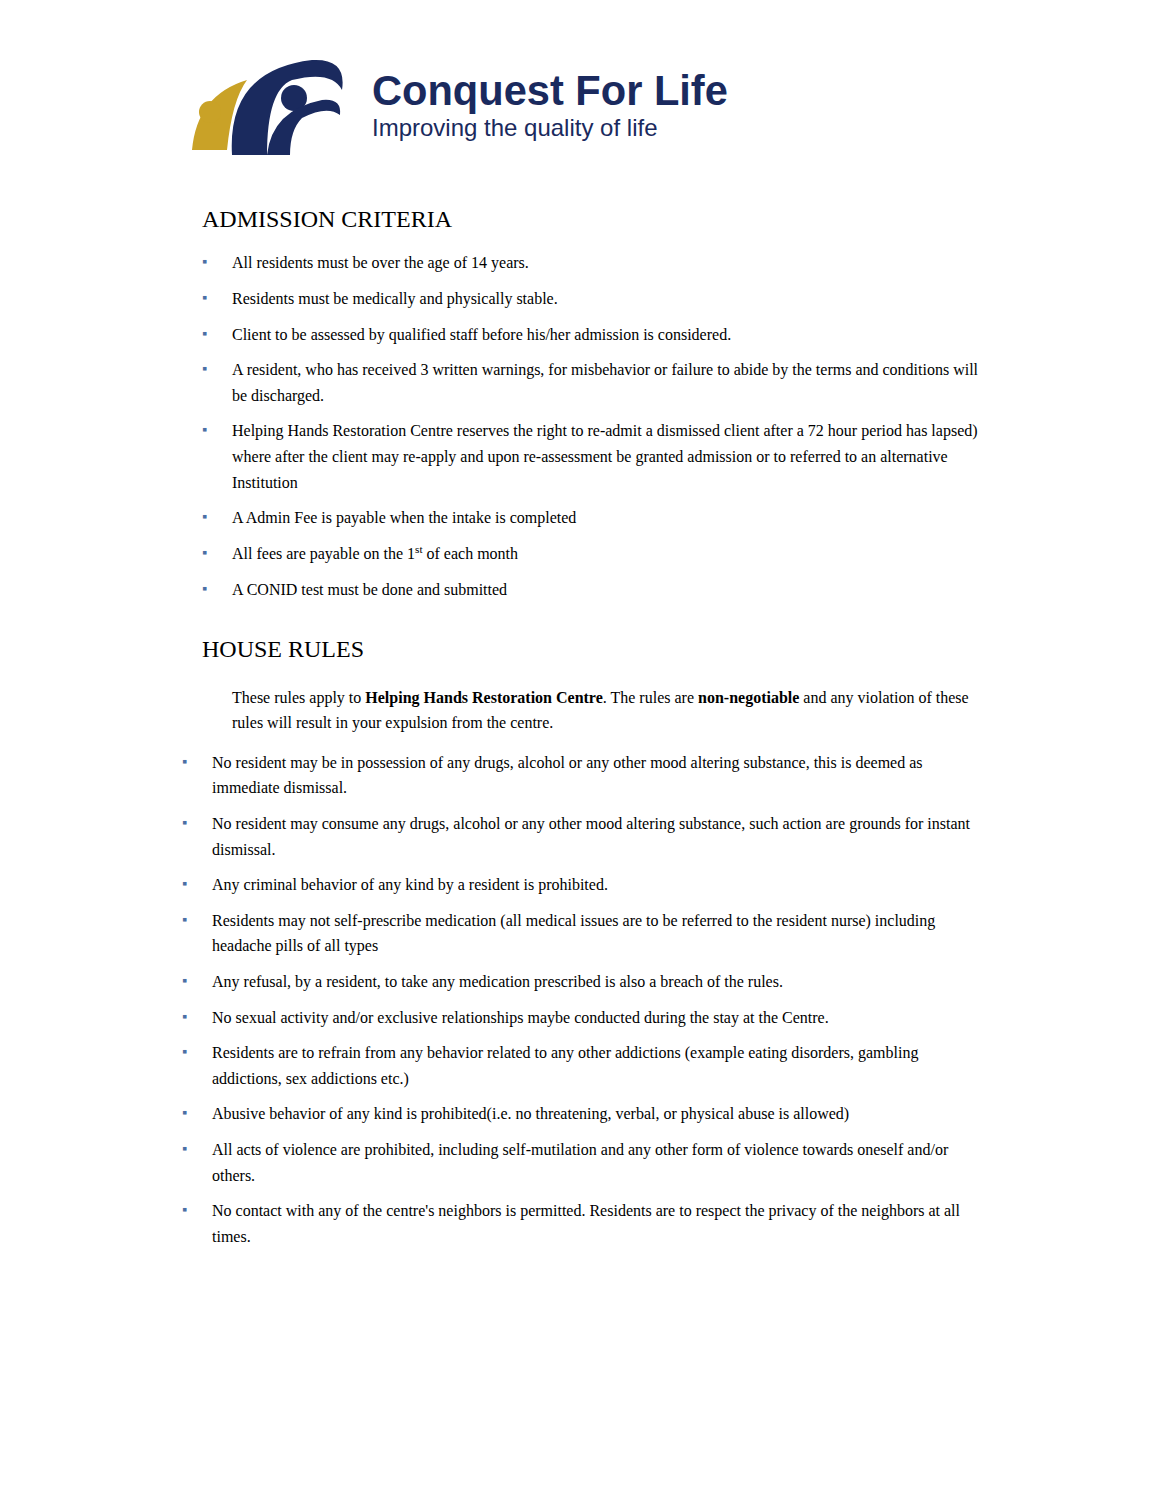Conquest For Life
Improving the quality of life
ADMISSION CRITERIA
All residents must be over the age of 14 years.
Residents must be medically and physically stable.
Client to be assessed by qualified staff before his/her admission is considered.
A resident, who has received 3 written warnings, for misbehavior or failure to abide by the terms and conditions will be discharged.
Helping Hands Restoration Centre reserves the right to re-admit a dismissed client after a 72 hour period has lapsed) where after the client may re-apply and upon re-assessment be granted admission or to referred to an alternative Institution
A Admin Fee is payable when the intake is completed
All fees are payable on the 1st of each month
A CONID test must be done and submitted
HOUSE RULES
These rules apply to Helping Hands Restoration Centre. The rules are non-negotiable and any violation of these rules will result in your expulsion from the centre.
No resident may be in possession of any drugs, alcohol or any other mood altering substance, this is deemed as immediate dismissal.
No resident may consume any drugs, alcohol or any other mood altering substance, such action are grounds for instant dismissal.
Any criminal behavior of any kind by a resident is prohibited.
Residents may not self-prescribe medication (all medical issues are to be referred to the resident nurse) including headache pills of all types
Any refusal, by a resident, to take any medication prescribed is also a breach of the rules.
No sexual activity and/or exclusive relationships maybe conducted during the stay at the Centre.
Residents are to refrain from any behavior related to any other addictions (example eating disorders, gambling addictions, sex addictions etc.)
Abusive behavior of any kind is prohibited(i.e. no threatening, verbal, or physical abuse is allowed)
All acts of violence are prohibited, including self-mutilation and any other form of violence towards oneself and/or others.
No contact with any of the centre's neighbors is permitted. Residents are to respect the privacy of the neighbors at all times.